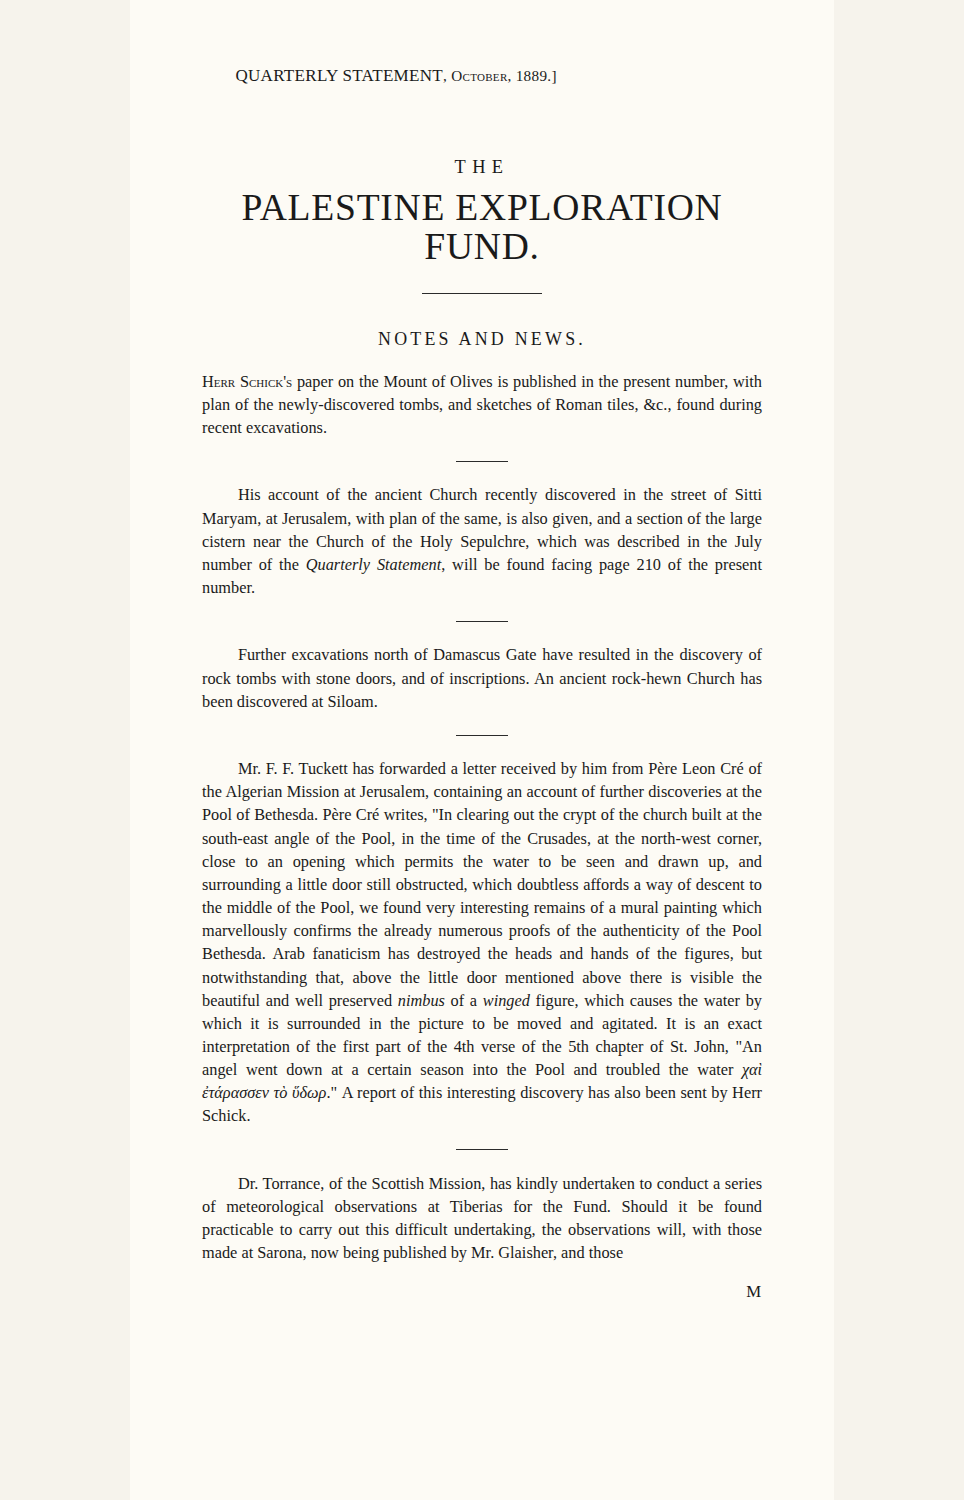Quarterly Statement, October, 1889.]
THE
PALESTINE EXPLORATION FUND.
NOTES AND NEWS.
Herr Schick's paper on the Mount of Olives is published in the present number, with plan of the newly-discovered tombs, and sketches of Roman tiles, &c., found during recent excavations.
His account of the ancient Church recently discovered in the street of Sitti Maryam, at Jerusalem, with plan of the same, is also given, and a section of the large cistern near the Church of the Holy Sepulchre, which was described in the July number of the Quarterly Statement, will be found facing page 210 of the present number.
Further excavations north of Damascus Gate have resulted in the discovery of rock tombs with stone doors, and of inscriptions. An ancient rock-hewn Church has been discovered at Siloam.
Mr. F. F. Tuckett has forwarded a letter received by him from Père Leon Cré of the Algerian Mission at Jerusalem, containing an account of further discoveries at the Pool of Bethesda. Père Cré writes, "In clearing out the crypt of the church built at the south-east angle of the Pool, in the time of the Crusades, at the north-west corner, close to an opening which permits the water to be seen and drawn up, and surrounding a little door still obstructed, which doubtless affords a way of descent to the middle of the Pool, we found very interesting remains of a mural painting which marvellously confirms the already numerous proofs of the authenticity of the Pool Bethesda. Arab fanaticism has destroyed the heads and hands of the figures, but notwithstanding that, above the little door mentioned above there is visible the beautiful and well preserved nimbus of a winged figure, which causes the water by which it is surrounded in the picture to be moved and agitated. It is an exact interpretation of the first part of the 4th verse of the 5th chapter of St. John, "An angel went down at a certain season into the Pool and troubled the water χαὶ ἐτάρασσεν τὸ ὕδωρ." A report of this interesting discovery has also been sent by Herr Schick.
Dr. Torrance, of the Scottish Mission, has kindly undertaken to conduct a series of meteorological observations at Tiberias for the Fund. Should it be found practicable to carry out this difficult undertaking, the observations will, with those made at Sarona, now being published by Mr. Glaisher, and those
M